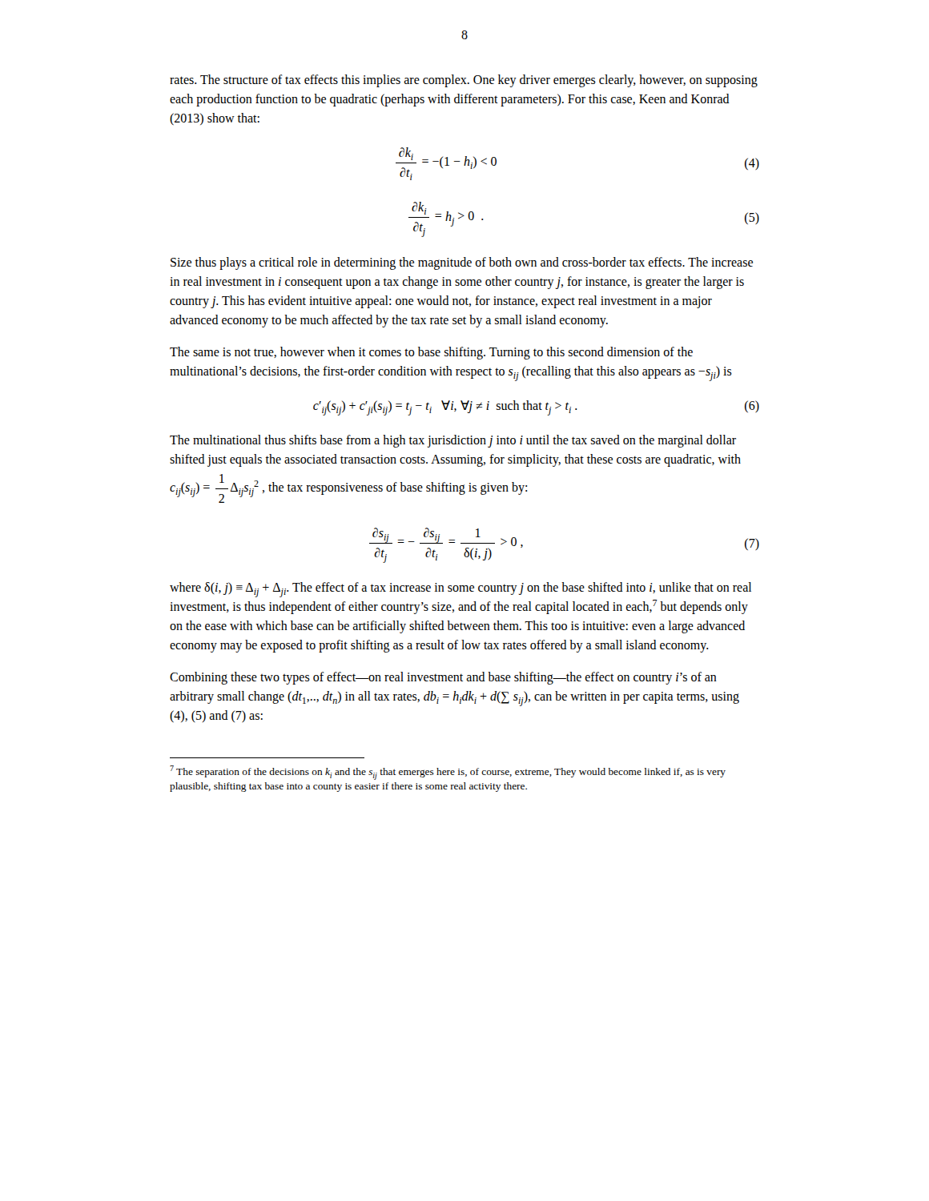8
rates. The structure of tax effects this implies are complex. One key driver emerges clearly, however, on supposing each production function to be quadratic (perhaps with different parameters). For this case, Keen and Konrad (2013) show that:
∂ki∂ti = −(1 − hi) < 0
(4)
∂ki∂tj = hj > 0 .
(5)
Size thus plays a critical role in determining the magnitude of both own and cross-border tax effects. The increase in real investment in i consequent upon a tax change in some other country j, for instance, is greater the larger is country j. This has evident intuitive appeal: one would not, for instance, expect real investment in a major advanced economy to be much affected by the tax rate set by a small island economy.
The same is not true, however when it comes to base shifting. Turning to this second dimension of the multinational’s decisions, the first-order condition with respect to sij (recalling that this also appears as −sji) is
c′ij(sij) + c′ji(sij) = tj − ti ∀i, ∀j ≠ i such that tj > ti .
(6)
The multinational thus shifts base from a high tax jurisdiction j into i until the tax saved on the marginal dollar shifted just equals the associated transaction costs. Assuming, for simplicity, that these costs are quadratic, with cij(sij) = 12 Δijsij2 , the tax responsiveness of base shifting is given by:
∂sij∂tj = − ∂sij∂ti = 1 δ(i, j) > 0 ,
(7)
where δ(i, j) ≡ Δij + Δji. The effect of a tax increase in some country j on the base shifted into i, unlike that on real investment, is thus independent of either country’s size, and of the real capital located in each,7 but depends only on the ease with which base can be artificially shifted between them. This too is intuitive: even a large advanced economy may be exposed to profit shifting as a result of low tax rates offered by a small island economy.
Combining these two types of effect—on real investment and base shifting—the effect on country i’s of an arbitrary small change (dt1,.., dtn) in all tax rates, dbi = hidki + d(∑ sij), can be written in per capita terms, using (4), (5) and (7) as:
7 The separation of the decisions on ki and the sij that emerges here is, of course, extreme, They would become linked if, as is very plausible, shifting tax base into a county is easier if there is some real activity there.